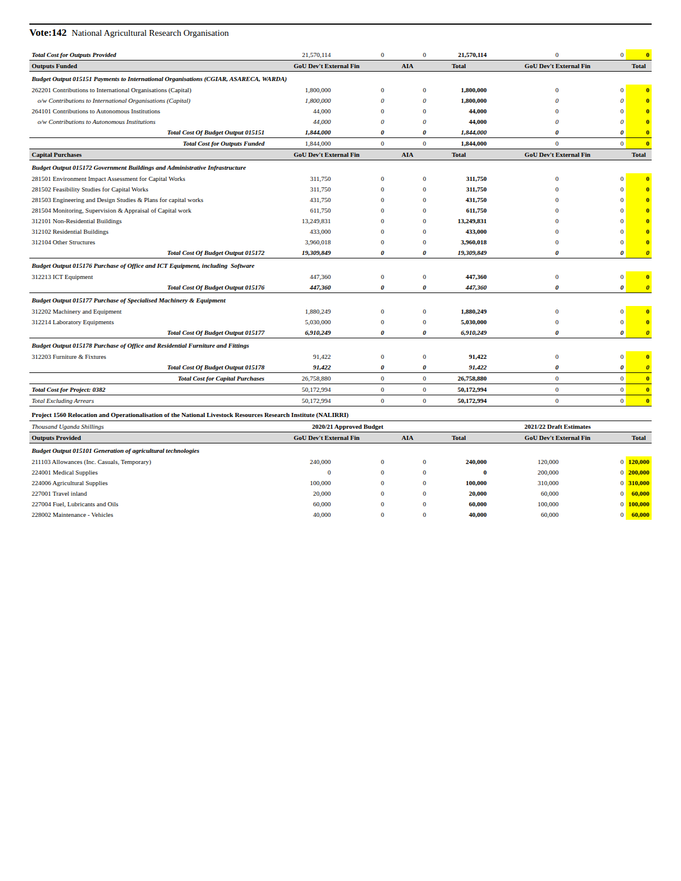Vote:142 National Agricultural Research Organisation
| Total Cost for Outputs Provided | 21,570,114 | 0 | 0 | 21,570,114 | 0 | 0 | 0 |
| Outputs Funded | GoU Dev't External Fin | AIA | Total | GoU Dev't External Fin | Total |
| Budget Output 015151 Payments to International Organisations (CGIAR, ASARECA, WARDA) |
| 262201 Contributions to International Organisations (Capital) | 1,800,000 | 0 | 0 | 1,800,000 | 0 | 0 | 0 |
| o/w Contributions to International Organisations (Capital) | 1,800,000 | 0 | 0 | 1,800,000 | 0 | 0 | 0 |
| 264101 Contributions to Autonomous Institutions | 44,000 | 0 | 0 | 44,000 | 0 | 0 | 0 |
| o/w Contributions to Autonomous Institutions | 44,000 | 0 | 0 | 44,000 | 0 | 0 | 0 |
| Total Cost Of Budget Output 015151 | 1,844,000 | 0 | 0 | 1,844,000 | 0 | 0 | 0 |
| Total Cost for Outputs Funded | 1,844,000 | 0 | 0 | 1,844,000 | 0 | 0 | 0 |
| Capital Purchases | GoU Dev't External Fin | AIA | Total | GoU Dev't External Fin | Total |
| Budget Output 015172 Government Buildings and Administrative Infrastructure |
| 281501 Environment Impact Assessment for Capital Works | 311,750 | 0 | 0 | 311,750 | 0 | 0 | 0 |
| 281502 Feasibility Studies for Capital Works | 311,750 | 0 | 0 | 311,750 | 0 | 0 | 0 |
| 281503 Engineering and Design Studies & Plans for capital works | 431,750 | 0 | 0 | 431,750 | 0 | 0 | 0 |
| 281504 Monitoring, Supervision & Appraisal of Capital work | 611,750 | 0 | 0 | 611,750 | 0 | 0 | 0 |
| 312101 Non-Residential Buildings | 13,249,831 | 0 | 0 | 13,249,831 | 0 | 0 | 0 |
| 312102 Residential Buildings | 433,000 | 0 | 0 | 433,000 | 0 | 0 | 0 |
| 312104 Other Structures | 3,960,018 | 0 | 0 | 3,960,018 | 0 | 0 | 0 |
| Total Cost Of Budget Output 015172 | 19,309,849 | 0 | 0 | 19,309,849 | 0 | 0 | 0 |
| Budget Output 015176 Purchase of Office and ICT Equipment, including Software |
| 312213 ICT Equipment | 447,360 | 0 | 0 | 447,360 | 0 | 0 | 0 |
| Total Cost Of Budget Output 015176 | 447,360 | 0 | 0 | 447,360 | 0 | 0 | 0 |
| Budget Output 015177 Purchase of Specialised Machinery & Equipment |
| 312202 Machinery and Equipment | 1,880,249 | 0 | 0 | 1,880,249 | 0 | 0 | 0 |
| 312214 Laboratory Equipments | 5,030,000 | 0 | 0 | 5,030,000 | 0 | 0 | 0 |
| Total Cost Of Budget Output 015177 | 6,910,249 | 0 | 0 | 6,910,249 | 0 | 0 | 0 |
| Budget Output 015178 Purchase of Office and Residential Furniture and Fittings |
| 312203 Furniture & Fixtures | 91,422 | 0 | 0 | 91,422 | 0 | 0 | 0 |
| Total Cost Of Budget Output 015178 | 91,422 | 0 | 0 | 91,422 | 0 | 0 | 0 |
| Total Cost for Capital Purchases | 26,758,880 | 0 | 0 | 26,758,880 | 0 | 0 | 0 |
| Total Cost for Project: 0382 | 50,172,994 | 0 | 0 | 50,172,994 | 0 | 0 | 0 |
| Total Excluding Arrears | 50,172,994 | 0 | 0 | 50,172,994 | 0 | 0 | 0 |
| Project 1560 Relocation and Operationalisation of the National Livestock Resources Research Institute (NALIRRI) |
| Thousand Uganda Shillings | 2020/21 Approved Budget | | 2021/22 Draft Estimates | |
| Outputs Provided | GoU Dev't External Fin | AIA | Total | GoU Dev't External Fin | Total |
| Budget Output 015101 Generation of agricultural technologies |
| 211103 Allowances (Inc. Casuals, Temporary) | 240,000 | 0 | 0 | 240,000 | 120,000 | 0 | 120,000 |
| 224001 Medical Supplies | 0 | 0 | 0 | 0 | 200,000 | 0 | 200,000 |
| 224006 Agricultural Supplies | 100,000 | 0 | 0 | 100,000 | 310,000 | 0 | 310,000 |
| 227001 Travel inland | 20,000 | 0 | 0 | 20,000 | 60,000 | 0 | 60,000 |
| 227004 Fuel, Lubricants and Oils | 60,000 | 0 | 0 | 60,000 | 100,000 | 0 | 100,000 |
| 228002 Maintenance - Vehicles | 40,000 | 0 | 0 | 40,000 | 60,000 | 0 | 60,000 |